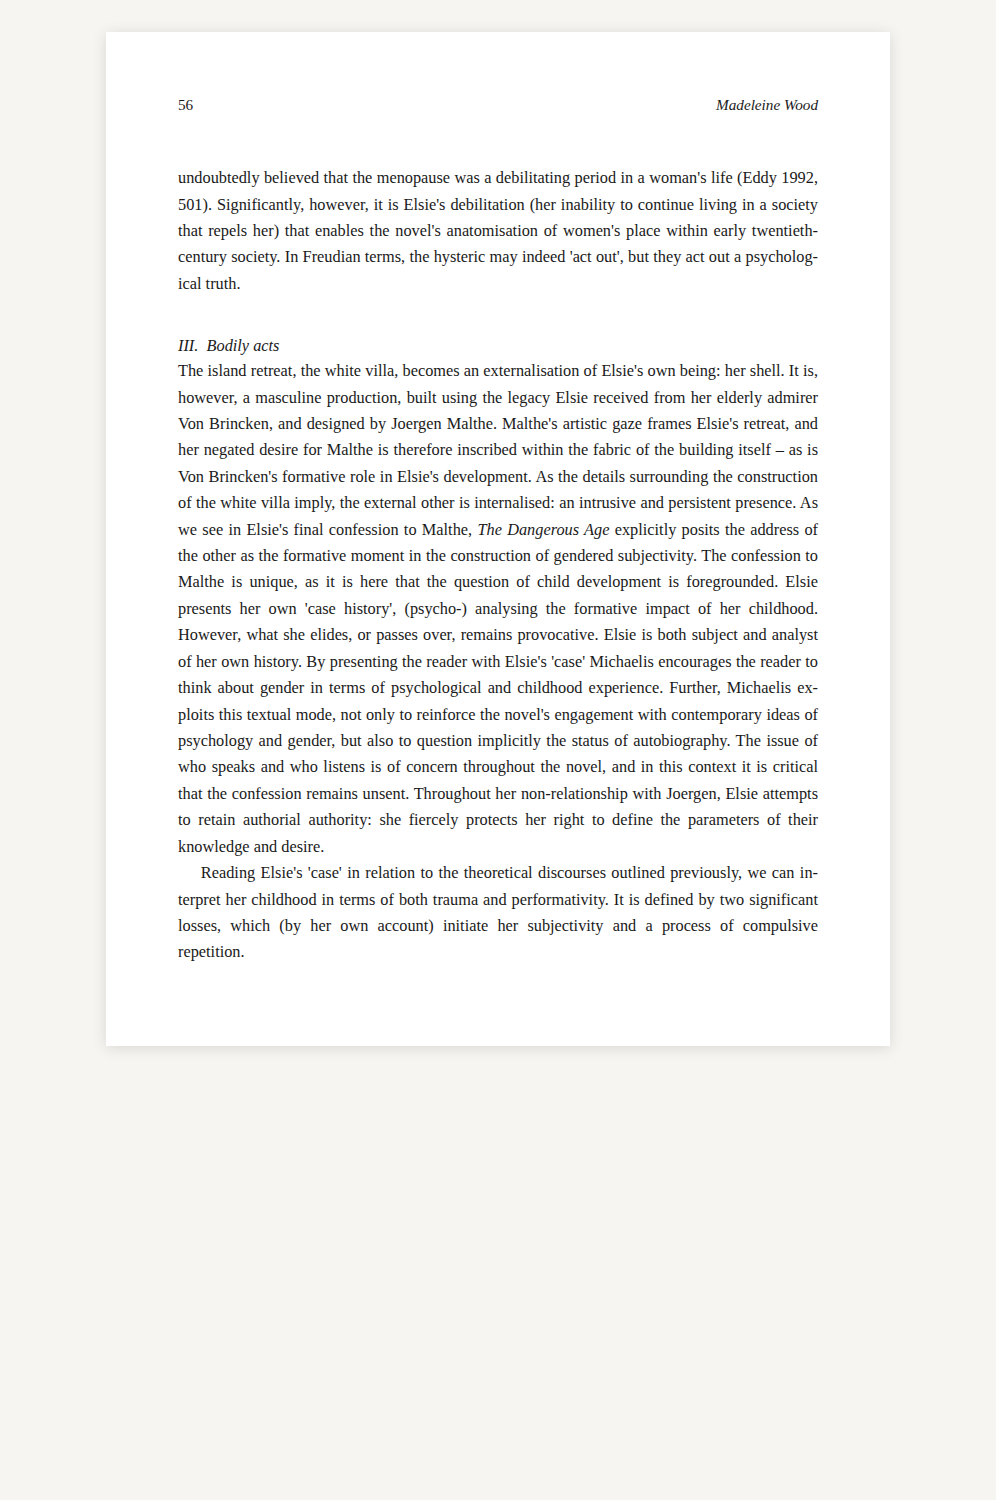56 Madeleine Wood
undoubtedly believed that the menopause was a debilitating period in a woman's life (Eddy 1992, 501). Significantly, however, it is Elsie's debilitation (her inability to continue living in a society that repels her) that enables the novel's anatomisation of women's place within early twentieth-century society. In Freudian terms, the hysteric may indeed 'act out', but they act out a psychological truth.
III. Bodily acts
The island retreat, the white villa, becomes an externalisation of Elsie's own being: her shell. It is, however, a masculine production, built using the legacy Elsie received from her elderly admirer Von Brincken, and designed by Joergen Malthe. Malthe's artistic gaze frames Elsie's retreat, and her negated desire for Malthe is therefore inscribed within the fabric of the building itself – as is Von Brincken's formative role in Elsie's development. As the details surrounding the construction of the white villa imply, the external other is internalised: an intrusive and persistent presence. As we see in Elsie's final confession to Malthe, The Dangerous Age explicitly posits the address of the other as the formative moment in the construction of gendered subjectivity. The confession to Malthe is unique, as it is here that the question of child development is foregrounded. Elsie presents her own 'case history', (psycho-) analysing the formative impact of her childhood. However, what she elides, or passes over, remains provocative. Elsie is both subject and analyst of her own history. By presenting the reader with Elsie's 'case' Michaelis encourages the reader to think about gender in terms of psychological and childhood experience. Further, Michaelis exploits this textual mode, not only to reinforce the novel's engagement with contemporary ideas of psychology and gender, but also to question implicitly the status of autobiography. The issue of who speaks and who listens is of concern throughout the novel, and in this context it is critical that the confession remains unsent. Throughout her non-relationship with Joergen, Elsie attempts to retain authorial authority: she fiercely protects her right to define the parameters of their knowledge and desire.
Reading Elsie's 'case' in relation to the theoretical discourses outlined previously, we can interpret her childhood in terms of both trauma and performativity. It is defined by two significant losses, which (by her own account) initiate her subjectivity and a process of compulsive repetition.